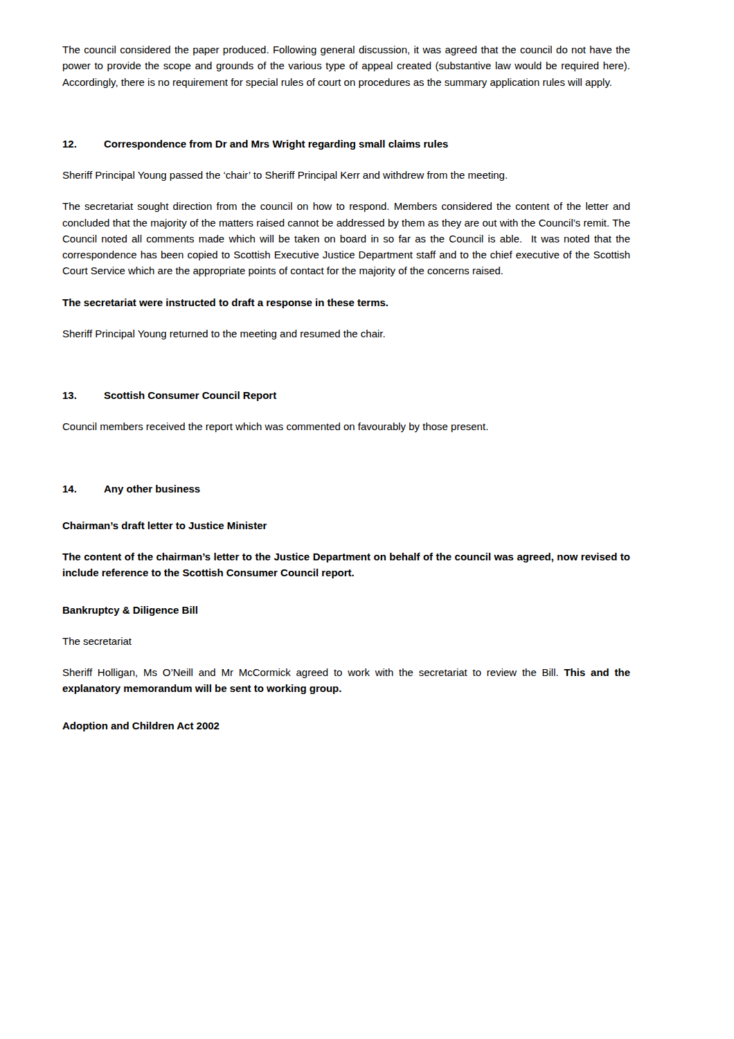The council considered the paper produced. Following general discussion, it was agreed that the council do not have the power to provide the scope and grounds of the various type of appeal created (substantive law would be required here). Accordingly, there is no requirement for special rules of court on procedures as the summary application rules will apply.
12. Correspondence from Dr and Mrs Wright regarding small claims rules
Sheriff Principal Young passed the ‘chair’ to Sheriff Principal Kerr and withdrew from the meeting.
The secretariat sought direction from the council on how to respond. Members considered the content of the letter and concluded that the majority of the matters raised cannot be addressed by them as they are out with the Council’s remit. The Council noted all comments made which will be taken on board in so far as the Council is able. It was noted that the correspondence has been copied to Scottish Executive Justice Department staff and to the chief executive of the Scottish Court Service which are the appropriate points of contact for the majority of the concerns raised.
The secretariat were instructed to draft a response in these terms.
Sheriff Principal Young returned to the meeting and resumed the chair.
13. Scottish Consumer Council Report
Council members received the report which was commented on favourably by those present.
14. Any other business
Chairman’s draft letter to Justice Minister
The content of the chairman’s letter to the Justice Department on behalf of the council was agreed, now revised to include reference to the Scottish Consumer Council report.
Bankruptcy & Diligence Bill
The secretariat
Sheriff Holligan, Ms O’Neill and Mr McCormick agreed to work with the secretariat to review the Bill. This and the explanatory memorandum will be sent to working group.
Adoption and Children Act 2002